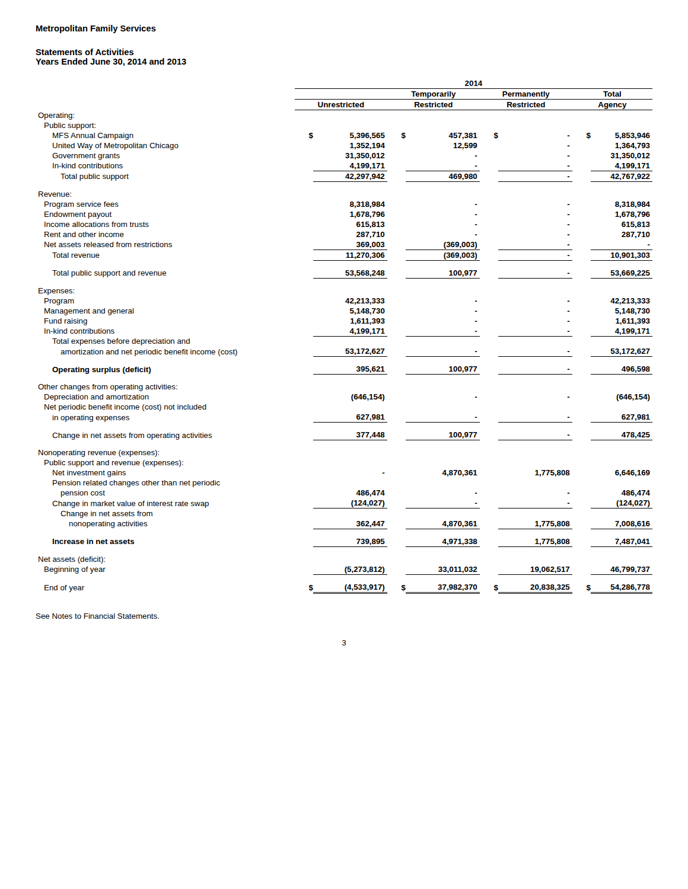Metropolitan Family Services
Statements of Activities
Years Ended June 30, 2014 and 2013
| | 2014 |
| | | Temporarily | Permanently | Total |
| | Unrestricted | Restricted | Restricted | Agency |
| Operating: | |
| Public support: | |
| MFS Annual Campaign | $ | 5,396,565 | $ | 457,381 | $ | - | $ | 5,853,946 |
| United Way of Metropolitan Chicago | | 1,352,194 | | 12,599 | | - | | 1,364,793 |
| Government grants | | 31,350,012 | | - | | - | | 31,350,012 |
| In-kind contributions | | 4,199,171 | | - | | - | | 4,199,171 |
| Total public support | | 42,297,942 | | 469,980 | | - | | 42,767,922 |
| Revenue: | |
| Program service fees | | 8,318,984 | | - | | - | | 8,318,984 |
| Endowment payout | | 1,678,796 | | - | | - | | 1,678,796 |
| Income allocations from trusts | | 615,813 | | - | | - | | 615,813 |
| Rent and other income | | 287,710 | | - | | - | | 287,710 |
| Net assets released from restrictions | | 369,003 | | (369,003) | | - | | - |
| Total revenue | | 11,270,306 | | (369,003) | | - | | 10,901,303 |
| Total public support and revenue | | 53,568,248 | | 100,977 | | - | | 53,669,225 |
| Expenses: | |
| Program | | 42,213,333 | | - | | - | | 42,213,333 |
| Management and general | | 5,148,730 | | - | | - | | 5,148,730 |
| Fund raising | | 1,611,393 | | - | | - | | 1,611,393 |
| In-kind contributions | | 4,199,171 | | - | | - | | 4,199,171 |
| Total expenses before depreciation and | |
| amortization and net periodic benefit income (cost) | | 53,172,627 | | - | | - | | 53,172,627 |
| Operating surplus (deficit) | | 395,621 | | 100,977 | | - | | 496,598 |
| Other changes from operating activities: | |
| Depreciation and amortization | | (646,154) | | - | | - | | (646,154) |
| Net periodic benefit income (cost) not included | |
| in operating expenses | | 627,981 | | - | | - | | 627,981 |
| Change in net assets from operating activities | | 377,448 | | 100,977 | | - | | 478,425 |
| Nonoperating revenue (expenses): | |
| Public support and revenue (expenses): | |
| Net investment gains | | - | | 4,870,361 | | 1,775,808 | | 6,646,169 |
| Pension related changes other than net periodic | |
| pension cost | | 486,474 | | - | | - | | 486,474 |
| Change in market value of interest rate swap | | (124,027) | | - | | - | | (124,027) |
| Change in net assets from | |
| nonoperating activities | | 362,447 | | 4,870,361 | | 1,775,808 | | 7,008,616 |
| Increase in net assets | | 739,895 | | 4,971,338 | | 1,775,808 | | 7,487,041 |
| Net assets (deficit): | |
| Beginning of year | | (5,273,812) | | 33,011,032 | | 19,062,517 | | 46,799,737 |
| End of year | $ | (4,533,917) | $ | 37,982,370 | $ | 20,838,325 | $ | 54,286,778 |
See Notes to Financial Statements.
3